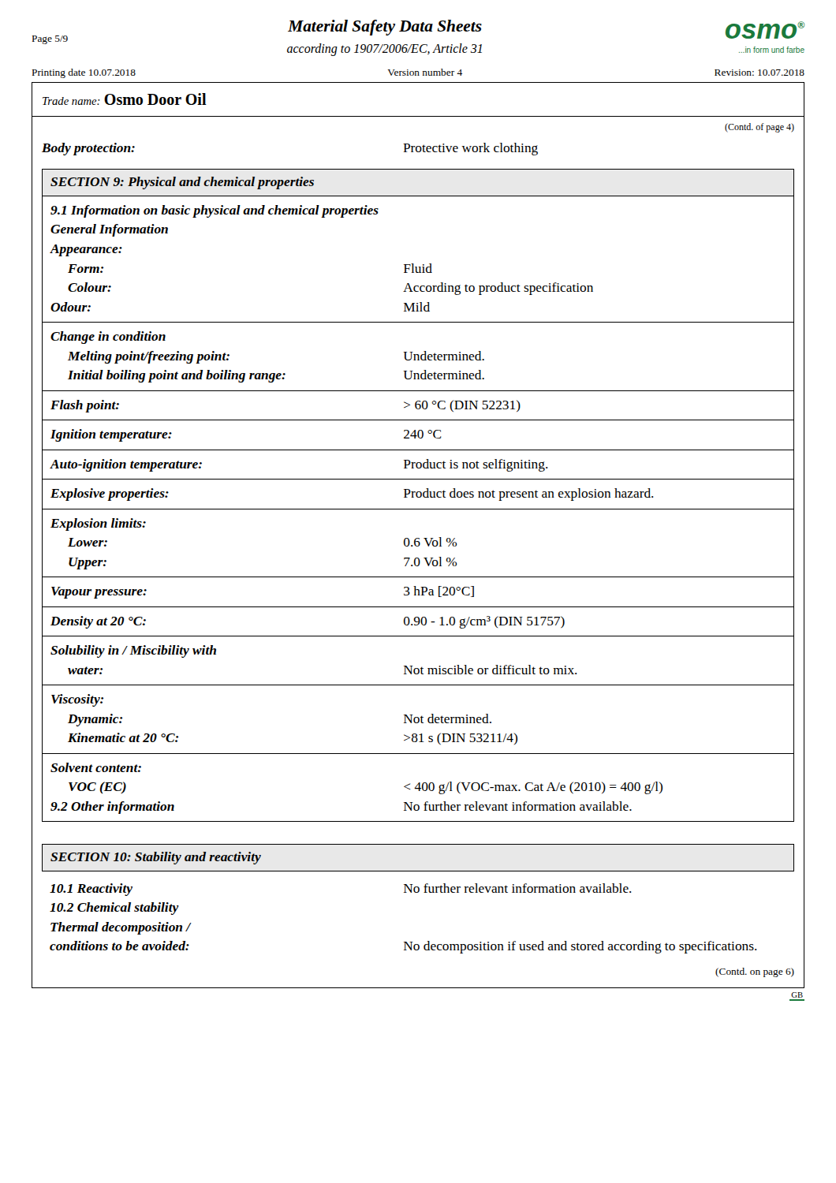Page 5/9
Material Safety Data Sheets
according to 1907/2006/EC, Article 31
osmo®
...in form und farbe
Printing date 10.07.2018
Version number 4
Revision: 10.07.2018
Trade name: Osmo Door Oil
(Contd. of page 4)
| Body protection: | Protective work clothing |
SECTION 9: Physical and chemical properties
| 9.1 Information on basic physical and chemical properties |
| General Information |
| Appearance: |
| Form: | Fluid |
| Colour: | According to product specification |
| Odour: | Mild |
| Change in condition |
| Melting point/freezing point: | Undetermined. |
| Initial boiling point and boiling range: | Undetermined. |
| Flash point: | > 60 °C (DIN 52231) |
| Ignition temperature: | 240 °C |
| Auto-ignition temperature: | Product is not selfigniting. |
| Explosive properties: | Product does not present an explosion hazard. |
| Explosion limits: |
| Lower: | 0.6 Vol % |
| Upper: | 7.0 Vol % |
| Vapour pressure: | 3 hPa [20°C] |
| Density at 20 °C: | 0.90 - 1.0 g/cm³ (DIN 51757) |
| Solubility in / Miscibility with |
| water: | Not miscible or difficult to mix. |
| Viscosity: |
| Dynamic: | Not determined. |
| Kinematic at 20 °C: | >81 s (DIN 53211/4) |
| Solvent content: |
| VOC (EC) | < 400 g/l (VOC-max. Cat A/e (2010) = 400 g/l) |
| 9.2 Other information | No further relevant information available. |
SECTION 10: Stability and reactivity
| 10.1 Reactivity | No further relevant information available. |
| 10.2 Chemical stability | |
| Thermal decomposition / | |
| conditions to be avoided: | No decomposition if used and stored according to specifications. |
(Contd. on page 6)
GB